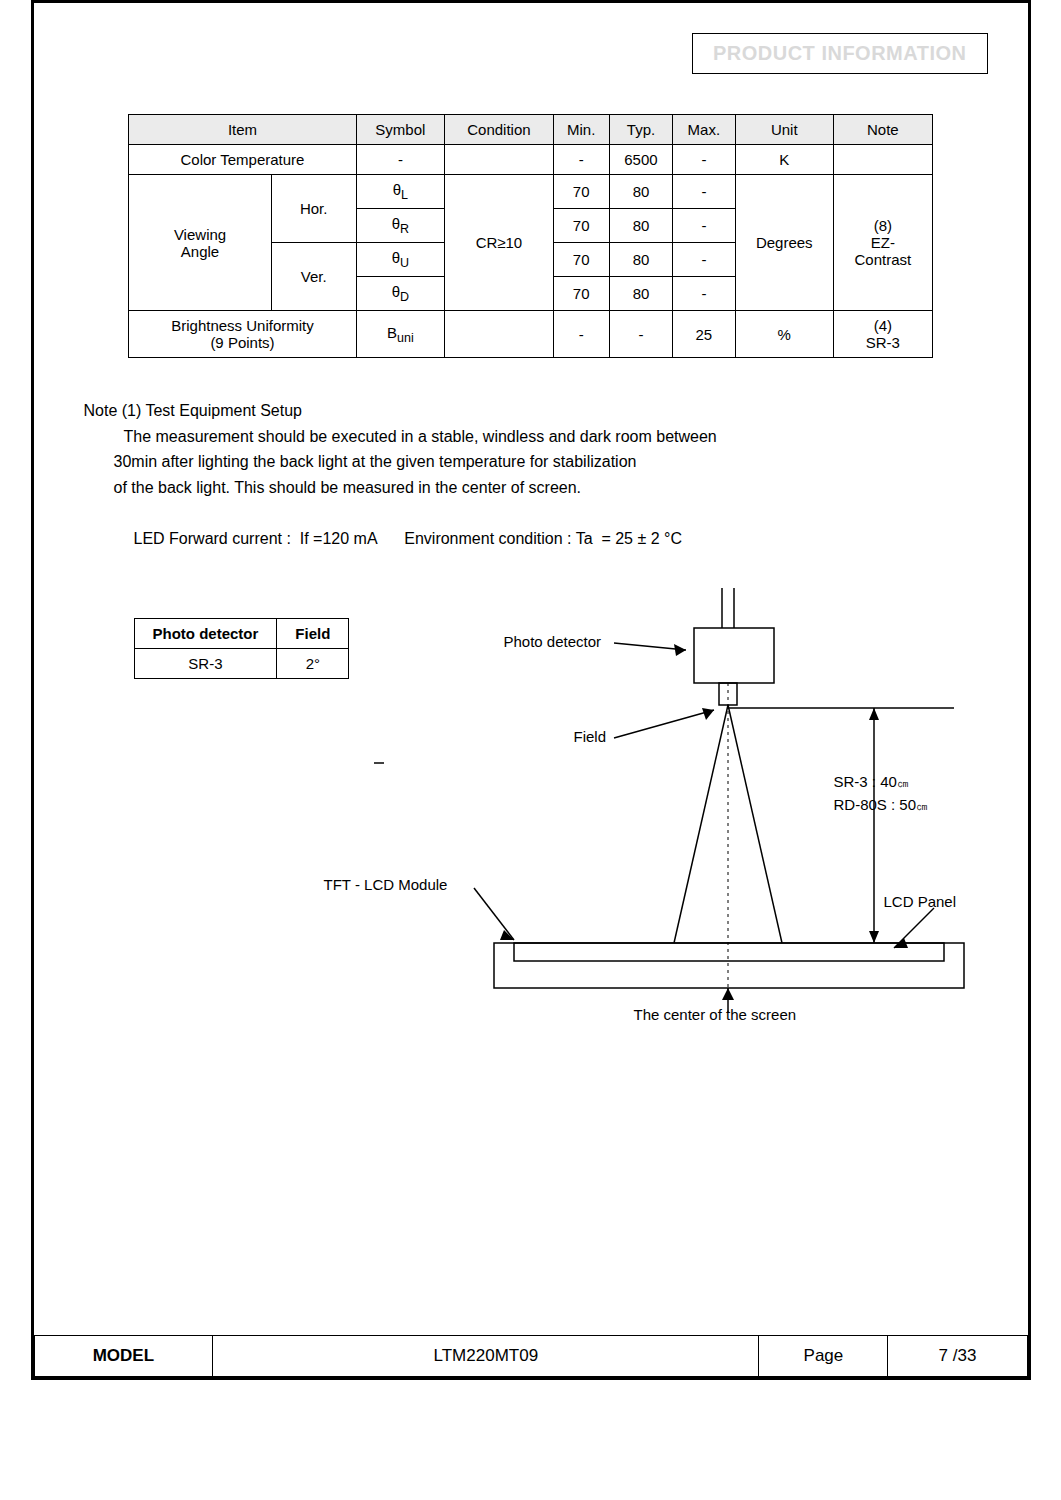PRODUCT INFORMATION
| Item | Symbol | Condition | Min. | Typ. | Max. | Unit | Note |
| --- | --- | --- | --- | --- | --- | --- | --- |
| Color Temperature | - | | - | 6500 | - | K | |
| Viewing Angle | Hor. | θ L | CR≥10 | 70 | 80 | - | Degrees | (8) EZ- Contrast |
| θ R | 70 | 80 | - |
| Ver. | θ U | 70 | 80 | - |
| θ D | 70 | 80 | - |
| Brightness Uniformity (9 Points) | B uni | | - | - | 25 | % | (4) SR-3 |
Note (1) Test Equipment Setup
The measurement should be executed in a stable, windless and dark room between
30min after lighting the back light at the given temperature for stabilization
of the back light. This should be measured in the center of screen.
LED Forward current : If =120 mA Environment condition : Ta = 25 ± 2 °C
| Photo detector | Field |
| --- | --- |
| SR-3 | 2° |
Photo detector
Field
SR-3 : 40㎝
RD-80S : 50㎝
TFT - LCD Module
LCD Panel
The center of the screen
| MODEL | LTM220MT09 | Page | 7 /33 |